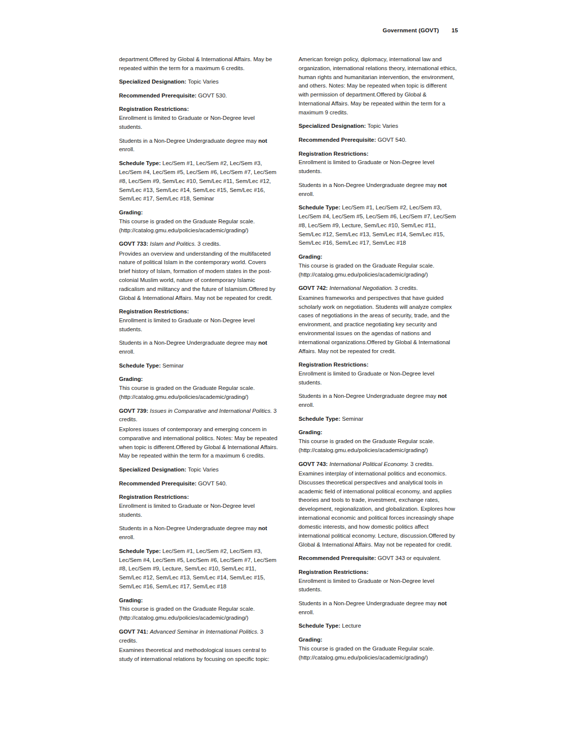Government (GOVT)15
department.Offered by Global & International Affairs. May be repeated within the term for a maximum 6 credits.
Specialized Designation: Topic Varies
Recommended Prerequisite: GOVT 530.
Registration Restrictions: Enrollment is limited to Graduate or Non-Degree level students.
Students in a Non-Degree Undergraduate degree may not enroll.
Schedule Type: Lec/Sem #1, Lec/Sem #2, Lec/Sem #3, Lec/Sem #4, Lec/Sem #5, Lec/Sem #6, Lec/Sem #7, Lec/Sem #8, Lec/Sem #9, Sem/Lec #10, Sem/Lec #11, Sem/Lec #12, Sem/Lec #13, Sem/Lec #14, Sem/Lec #15, Sem/Lec #16, Sem/Lec #17, Sem/Lec #18, Seminar
Grading: This course is graded on the Graduate Regular scale. (http://catalog.gmu.edu/policies/academic/grading/)
GOVT 733: Islam and Politics. 3 credits.
Provides an overview and understanding of the multifaceted nature of political Islam in the contemporary world. Covers brief history of Islam, formation of modern states in the post-colonial Muslim world, nature of contemporary Islamic radicalism and militancy and the future of Islamism.Offered by Global & International Affairs. May not be repeated for credit.
Registration Restrictions: Enrollment is limited to Graduate or Non-Degree level students.
Students in a Non-Degree Undergraduate degree may not enroll.
Schedule Type: Seminar
Grading: This course is graded on the Graduate Regular scale. (http://catalog.gmu.edu/policies/academic/grading/)
GOVT 739: Issues in Comparative and International Politics. 3 credits.
Explores issues of contemporary and emerging concern in comparative and international politics. Notes: May be repeated when topic is different.Offered by Global & International Affairs. May be repeated within the term for a maximum 6 credits.
Specialized Designation: Topic Varies
Recommended Prerequisite: GOVT 540.
Registration Restrictions: Enrollment is limited to Graduate or Non-Degree level students.
Students in a Non-Degree Undergraduate degree may not enroll.
Schedule Type: Lec/Sem #1, Lec/Sem #2, Lec/Sem #3, Lec/Sem #4, Lec/Sem #5, Lec/Sem #6, Lec/Sem #7, Lec/Sem #8, Lec/Sem #9, Lecture, Sem/Lec #10, Sem/Lec #11, Sem/Lec #12, Sem/Lec #13, Sem/Lec #14, Sem/Lec #15, Sem/Lec #16, Sem/Lec #17, Sem/Lec #18
Grading: This course is graded on the Graduate Regular scale. (http://catalog.gmu.edu/policies/academic/grading/)
GOVT 741: Advanced Seminar in International Politics. 3 credits.
Examines theoretical and methodological issues central to study of international relations by focusing on specific topic: American foreign policy, diplomacy, international law and organization, international relations theory, international ethics, human rights and humanitarian intervention, the environment, and others. Notes: May be repeated when topic is different with permission of department.Offered by Global & International Affairs. May be repeated within the term for a maximum 9 credits.
Specialized Designation: Topic Varies
Recommended Prerequisite: GOVT 540.
Registration Restrictions: Enrollment is limited to Graduate or Non-Degree level students.
Students in a Non-Degree Undergraduate degree may not enroll.
Schedule Type: Lec/Sem #1, Lec/Sem #2, Lec/Sem #3, Lec/Sem #4, Lec/Sem #5, Lec/Sem #6, Lec/Sem #7, Lec/Sem #8, Lec/Sem #9, Lecture, Sem/Lec #10, Sem/Lec #11, Sem/Lec #12, Sem/Lec #13, Sem/Lec #14, Sem/Lec #15, Sem/Lec #16, Sem/Lec #17, Sem/Lec #18
Grading: This course is graded on the Graduate Regular scale. (http://catalog.gmu.edu/policies/academic/grading/)
GOVT 742: International Negotiation. 3 credits.
Examines frameworks and perspectives that have guided scholarly work on negotiation. Students will analyze complex cases of negotiations in the areas of security, trade, and the environment, and practice negotiating key security and environmental issues on the agendas of nations and international organizations.Offered by Global & International Affairs. May not be repeated for credit.
Registration Restrictions: Enrollment is limited to Graduate or Non-Degree level students.
Students in a Non-Degree Undergraduate degree may not enroll.
Schedule Type: Seminar
Grading: This course is graded on the Graduate Regular scale. (http://catalog.gmu.edu/policies/academic/grading/)
GOVT 743: International Political Economy. 3 credits.
Examines interplay of international politics and economics. Discusses theoretical perspectives and analytical tools in academic field of international political economy, and applies theories and tools to trade, investment, exchange rates, development, regionalization, and globalization. Explores how international economic and political forces increasingly shape domestic interests, and how domestic politics affect international political economy. Lecture, discussion.Offered by Global & International Affairs. May not be repeated for credit.
Recommended Prerequisite: GOVT 343 or equivalent.
Registration Restrictions: Enrollment is limited to Graduate or Non-Degree level students.
Students in a Non-Degree Undergraduate degree may not enroll.
Schedule Type: Lecture
Grading: This course is graded on the Graduate Regular scale. (http://catalog.gmu.edu/policies/academic/grading/)